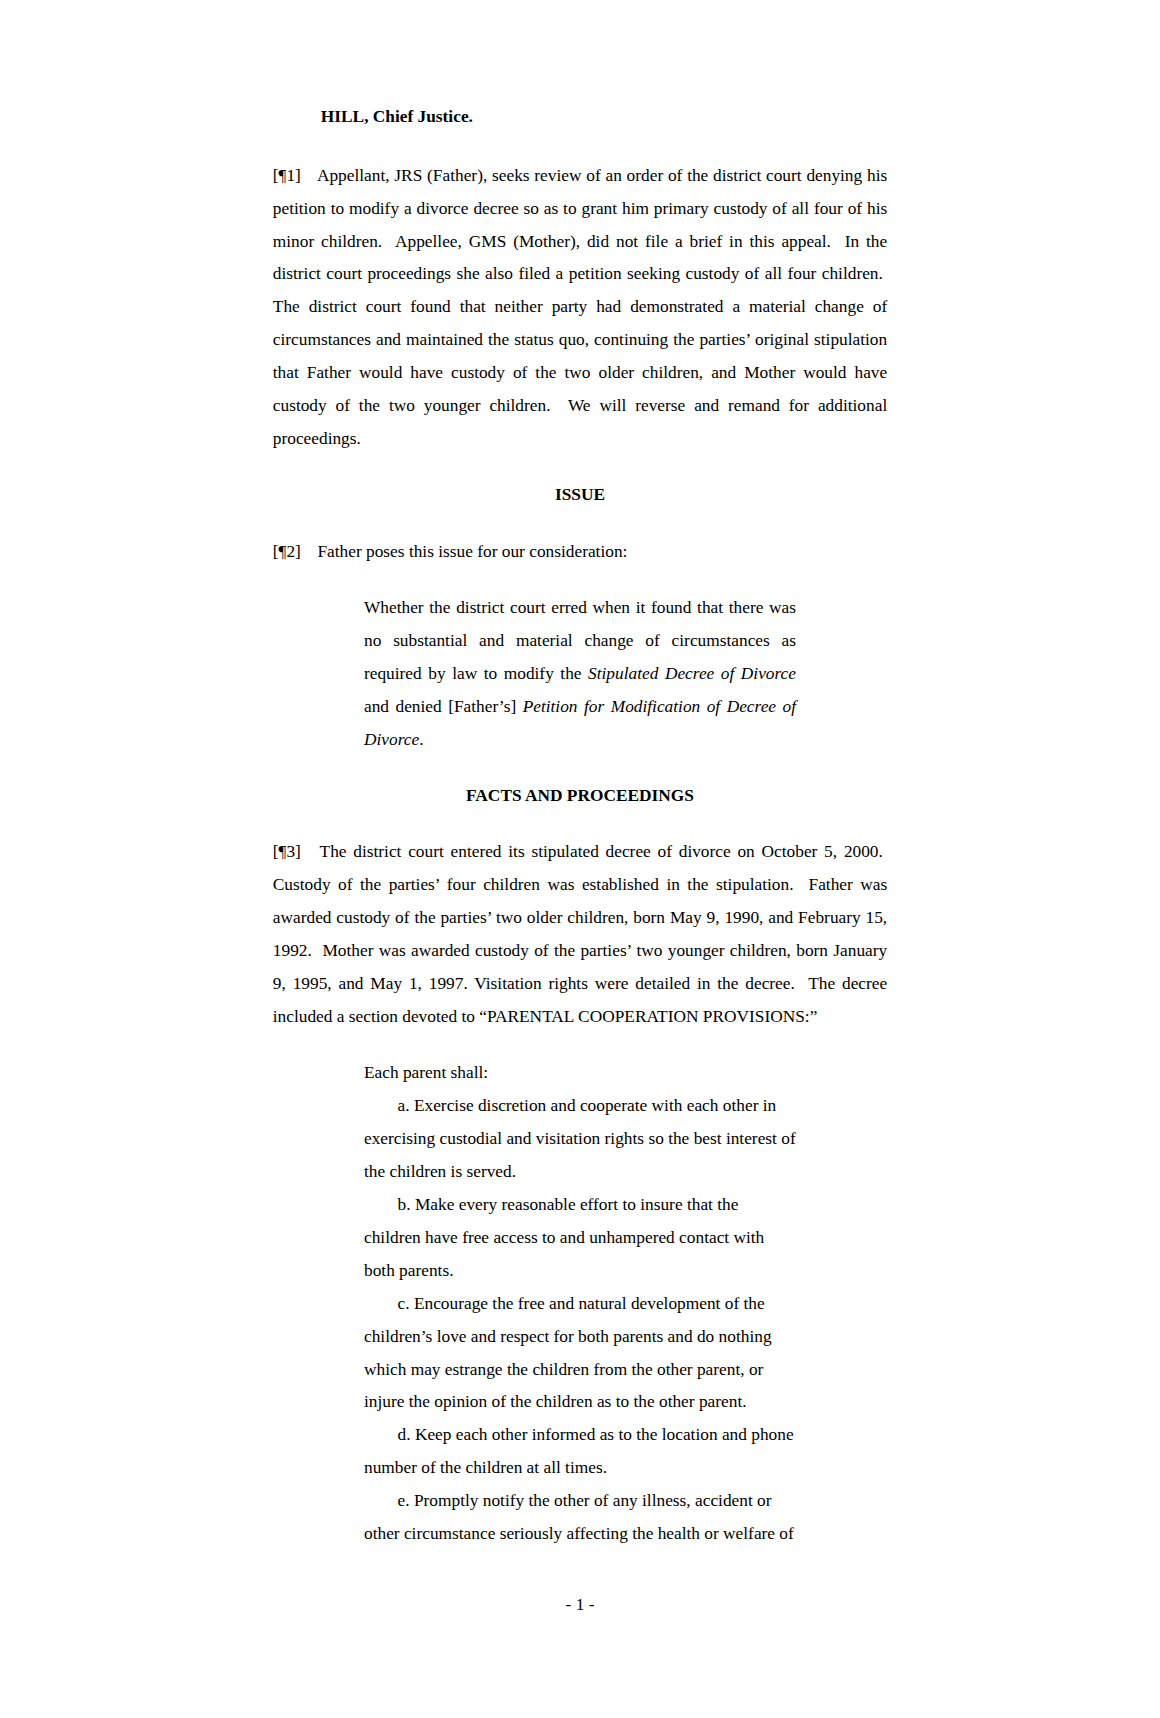HILL, Chief Justice.
[¶1] Appellant, JRS (Father), seeks review of an order of the district court denying his petition to modify a divorce decree so as to grant him primary custody of all four of his minor children. Appellee, GMS (Mother), did not file a brief in this appeal. In the district court proceedings she also filed a petition seeking custody of all four children. The district court found that neither party had demonstrated a material change of circumstances and maintained the status quo, continuing the parties’ original stipulation that Father would have custody of the two older children, and Mother would have custody of the two younger children. We will reverse and remand for additional proceedings.
ISSUE
[¶2] Father poses this issue for our consideration:
Whether the district court erred when it found that there was no substantial and material change of circumstances as required by law to modify the Stipulated Decree of Divorce and denied [Father’s] Petition for Modification of Decree of Divorce.
FACTS AND PROCEEDINGS
[¶3] The district court entered its stipulated decree of divorce on October 5, 2000. Custody of the parties’ four children was established in the stipulation. Father was awarded custody of the parties’ two older children, born May 9, 1990, and February 15, 1992. Mother was awarded custody of the parties’ two younger children, born January 9, 1995, and May 1, 1997. Visitation rights were detailed in the decree. The decree included a section devoted to “PARENTAL COOPERATION PROVISIONS:”
Each parent shall:
a. Exercise discretion and cooperate with each other in exercising custodial and visitation rights so the best interest of the children is served.
b. Make every reasonable effort to insure that the children have free access to and unhampered contact with both parents.
c. Encourage the free and natural development of the children’s love and respect for both parents and do nothing which may estrange the children from the other parent, or injure the opinion of the children as to the other parent.
d. Keep each other informed as to the location and phone number of the children at all times.
e. Promptly notify the other of any illness, accident or other circumstance seriously affecting the health or welfare of
- 1 -